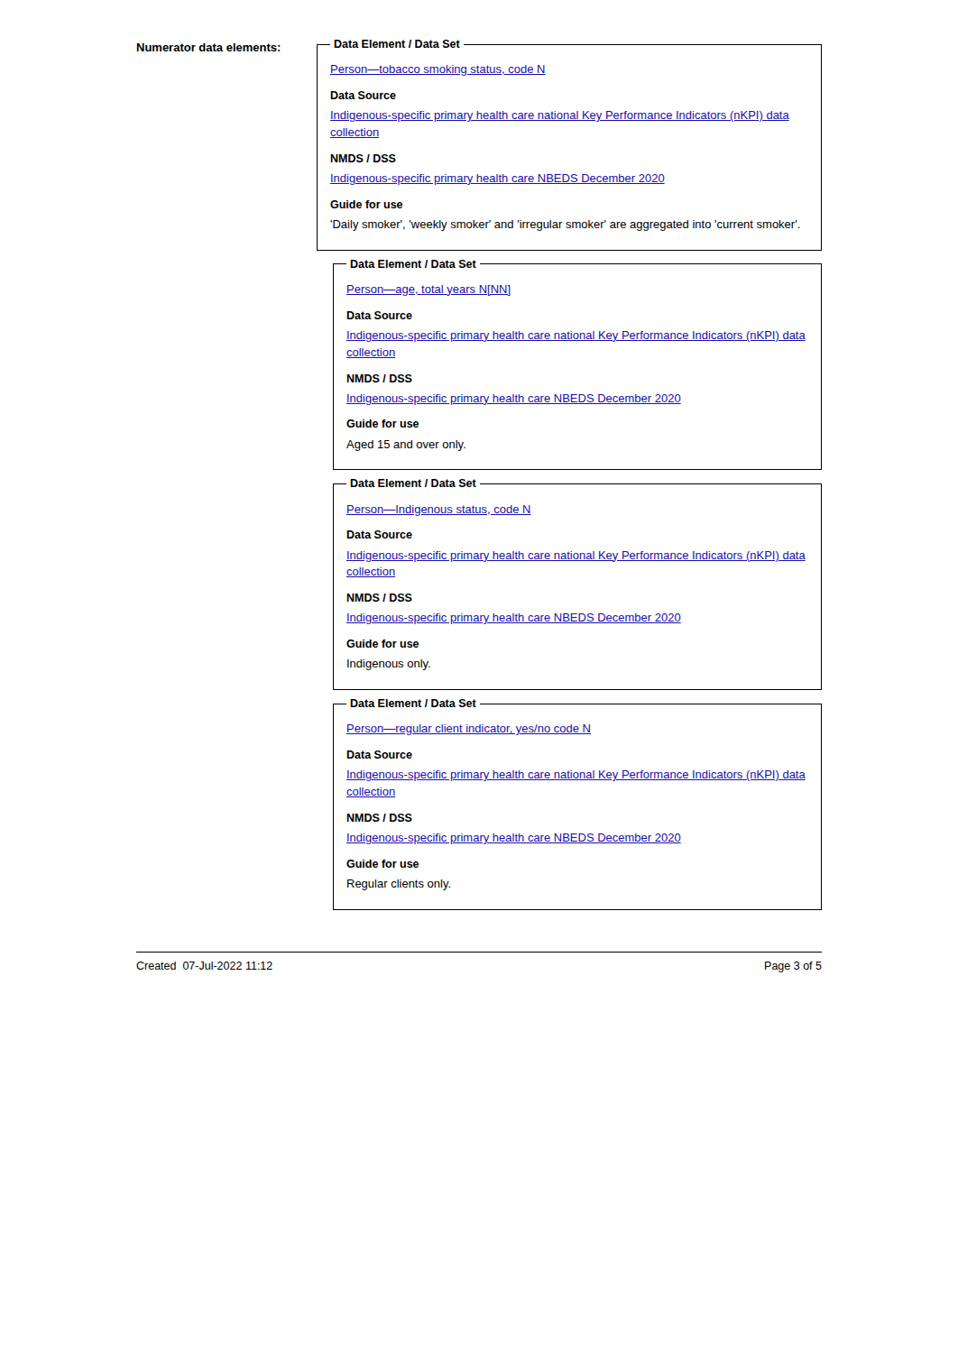Numerator data elements:
Data Element / Data Set
Person—tobacco smoking status, code N
Data Source
Indigenous-specific primary health care national Key Performance Indicators (nKPI) data collection
NMDS / DSS
Indigenous-specific primary health care NBEDS December 2020
Guide for use
'Daily smoker', 'weekly smoker' and 'irregular smoker' are aggregated into 'current smoker'.
Data Element / Data Set
Person—age, total years N[NN]
Data Source
Indigenous-specific primary health care national Key Performance Indicators (nKPI) data collection
NMDS / DSS
Indigenous-specific primary health care NBEDS December 2020
Guide for use
Aged 15 and over only.
Data Element / Data Set
Person—Indigenous status, code N
Data Source
Indigenous-specific primary health care national Key Performance Indicators (nKPI) data collection
NMDS / DSS
Indigenous-specific primary health care NBEDS December 2020
Guide for use
Indigenous only.
Data Element / Data Set
Person—regular client indicator, yes/no code N
Data Source
Indigenous-specific primary health care national Key Performance Indicators (nKPI) data collection
NMDS / DSS
Indigenous-specific primary health care NBEDS December 2020
Guide for use
Regular clients only.
Created 07-Jul-2022 11:12 Page 3 of 5